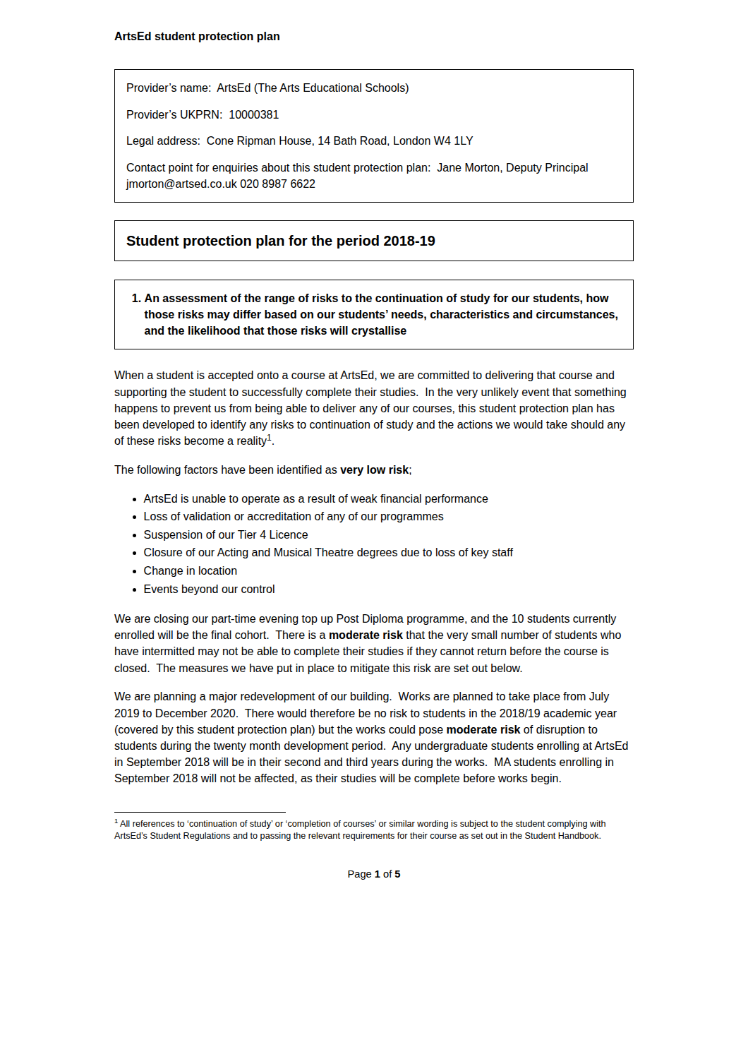ArtsEd student protection plan
Provider’s name: ArtsEd (The Arts Educational Schools)
Provider’s UKPRN: 10000381
Legal address: Cone Ripman House, 14 Bath Road, London W4 1LY
Contact point for enquiries about this student protection plan: Jane Morton, Deputy Principal jmorton@artsed.co.uk 020 8987 6622
Student protection plan for the period 2018-19
An assessment of the range of risks to the continuation of study for our students, how those risks may differ based on our students’ needs, characteristics and circumstances, and the likelihood that those risks will crystallise
When a student is accepted onto a course at ArtsEd, we are committed to delivering that course and supporting the student to successfully complete their studies. In the very unlikely event that something happens to prevent us from being able to deliver any of our courses, this student protection plan has been developed to identify any risks to continuation of study and the actions we would take should any of these risks become a reality1.
The following factors have been identified as very low risk;
ArtsEd is unable to operate as a result of weak financial performance
Loss of validation or accreditation of any of our programmes
Suspension of our Tier 4 Licence
Closure of our Acting and Musical Theatre degrees due to loss of key staff
Change in location
Events beyond our control
We are closing our part-time evening top up Post Diploma programme, and the 10 students currently enrolled will be the final cohort. There is a moderate risk that the very small number of students who have intermitted may not be able to complete their studies if they cannot return before the course is closed. The measures we have put in place to mitigate this risk are set out below.
We are planning a major redevelopment of our building. Works are planned to take place from July 2019 to December 2020. There would therefore be no risk to students in the 2018/19 academic year (covered by this student protection plan) but the works could pose moderate risk of disruption to students during the twenty month development period. Any undergraduate students enrolling at ArtsEd in September 2018 will be in their second and third years during the works. MA students enrolling in September 2018 will not be affected, as their studies will be complete before works begin.
1 All references to ‘continuation of study’ or ‘completion of courses’ or similar wording is subject to the student complying with ArtsEd’s Student Regulations and to passing the relevant requirements for their course as set out in the Student Handbook.
Page 1 of 5